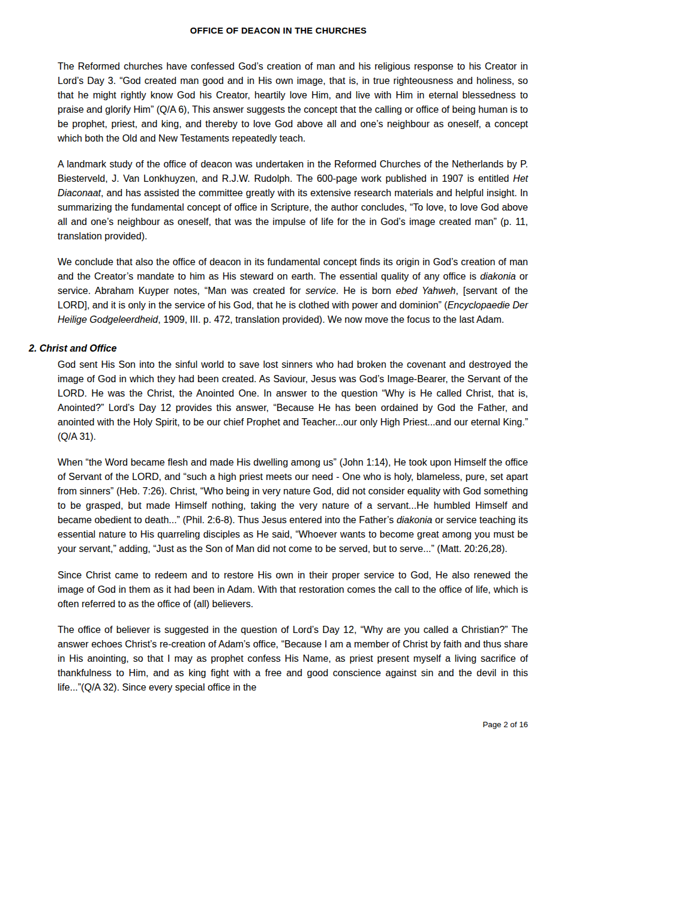OFFICE OF DEACON IN THE CHURCHES
The Reformed churches have confessed God’s creation of man and his religious response to his Creator in Lord’s Day 3. “God created man good and in His own image, that is, in true righteousness and holiness, so that he might rightly know God his Creator, heartily love Him, and live with Him in eternal blessedness to praise and glorify Him” (Q/A 6), This answer suggests the concept that the calling or office of being human is to be prophet, priest, and king, and thereby to love God above all and one’s neighbour as oneself, a concept which both the Old and New Testaments repeatedly teach.
A landmark study of the office of deacon was undertaken in the Reformed Churches of the Netherlands by P. Biesterveld, J. Van Lonkhuyzen, and R.J.W. Rudolph. The 600-page work published in 1907 is entitled Het Diaconaat, and has assisted the committee greatly with its extensive research materials and helpful insight. In summarizing the fundamental concept of office in Scripture, the author concludes, “To love, to love God above all and one’s neighbour as oneself, that was the impulse of life for the in God’s image created man” (p. 11, translation provided).
We conclude that also the office of deacon in its fundamental concept finds its origin in God’s creation of man and the Creator’s mandate to him as His steward on earth. The essential quality of any office is diakonia or service. Abraham Kuyper notes, “Man was created for service. He is born ebed Yahweh, [servant of the LORD], and it is only in the service of his God, that he is clothed with power and dominion” (Encyclopaedie Der Heilige Godgeleerdheid, 1909, III. p. 472, translation provided). We now move the focus to the last Adam.
2. Christ and Office
God sent His Son into the sinful world to save lost sinners who had broken the covenant and destroyed the image of God in which they had been created. As Saviour, Jesus was God’s Image-Bearer, the Servant of the LORD. He was the Christ, the Anointed One. In answer to the question “Why is He called Christ, that is, Anointed?” Lord’s Day 12 provides this answer, “Because He has been ordained by God the Father, and anointed with the Holy Spirit, to be our chief Prophet and Teacher...our only High Priest...and our eternal King.” (Q/A 31).
When “the Word became flesh and made His dwelling among us” (John 1:14), He took upon Himself the office of Servant of the LORD, and “such a high priest meets our need - One who is holy, blameless, pure, set apart from sinners” (Heb. 7:26). Christ, “Who being in very nature God, did not consider equality with God something to be grasped, but made Himself nothing, taking the very nature of a servant...He humbled Himself and became obedient to death...” (Phil. 2:6-8). Thus Jesus entered into the Father’s diakonia or service teaching its essential nature to His quarreling disciples as He said, “Whoever wants to become great among you must be your servant,” adding, “Just as the Son of Man did not come to be served, but to serve...” (Matt. 20:26,28).
Since Christ came to redeem and to restore His own in their proper service to God, He also renewed the image of God in them as it had been in Adam. With that restoration comes the call to the office of life, which is often referred to as the office of (all) believers.
The office of believer is suggested in the question of Lord’s Day 12, “Why are you called a Christian?” The answer echoes Christ’s re-creation of Adam’s office, “Because I am a member of Christ by faith and thus share in His anointing, so that I may as prophet confess His Name, as priest present myself a living sacrifice of thankfulness to Him, and as king fight with a free and good conscience against sin and the devil in this life...”(Q/A 32). Since every special office in the
Page 2 of 16